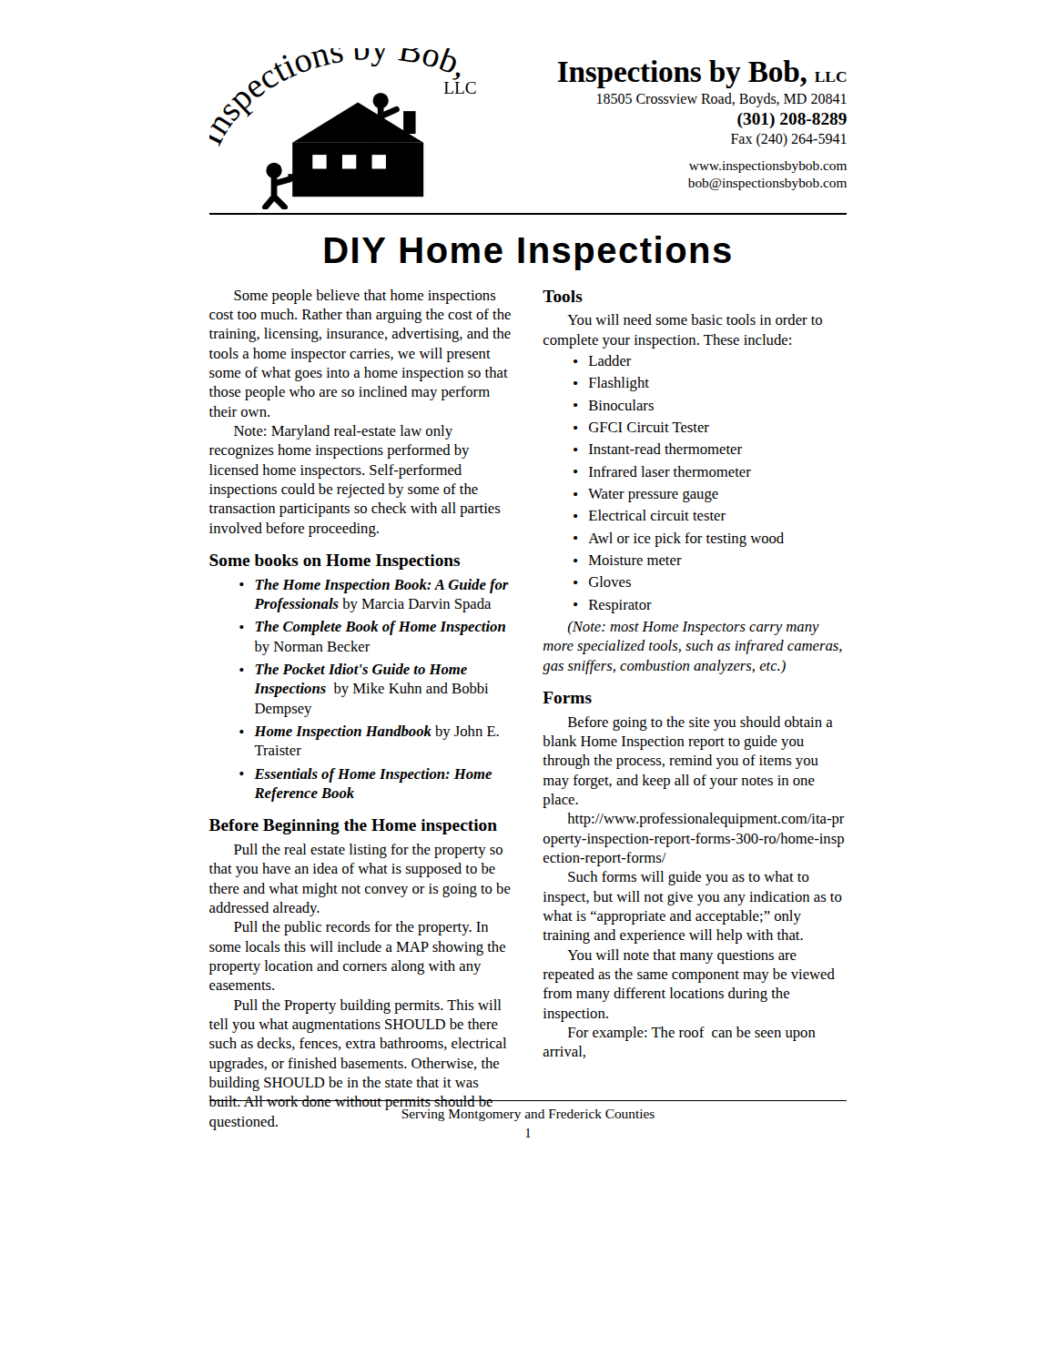Inspections by Bob, LLC
Inspections by Bob, LLC
18505 Crossview Road, Boyds, MD 20841
(301) 208-8289
Fax (240) 264-5941
www.inspectionsbybob.com
bob@inspectionsbybob.com
DIY Home Inspections
Some people believe that home inspections cost too much. Rather than arguing the cost of the training, licensing, insurance, advertising, and the tools a home inspector carries, we will present some of what goes into a home inspection so that those people who are so inclined may perform their own.
Note: Maryland real-estate law only recognizes home inspections performed by licensed home inspectors. Self-performed inspections could be rejected by some of the transaction participants so check with all parties involved before proceeding.
Some books on Home Inspections
The Home Inspection Book: A Guide for Professionals by Marcia Darvin Spada
The Complete Book of Home Inspection by Norman Becker
The Pocket Idiot's Guide to Home Inspections by Mike Kuhn and Bobbi Dempsey
Home Inspection Handbook by John E. Traister
Essentials of Home Inspection: Home Reference Book
Before Beginning the Home inspection
Pull the real estate listing for the property so that you have an idea of what is supposed to be there and what might not convey or is going to be addressed already.
Pull the public records for the property. In some locals this will include a MAP showing the property location and corners along with any easements.
Pull the Property building permits. This will tell you what augmentations SHOULD be there such as decks, fences, extra bathrooms, electrical upgrades, or finished basements. Otherwise, the building SHOULD be in the state that it was built. All work done without permits should be questioned.
Tools
You will need some basic tools in order to complete your inspection. These include:
Ladder
Flashlight
Binoculars
GFCI Circuit Tester
Instant-read thermometer
Infrared laser thermometer
Water pressure gauge
Electrical circuit tester
Awl or ice pick for testing wood
Moisture meter
Gloves
Respirator
(Note: most Home Inspectors carry many more specialized tools, such as infrared cameras, gas sniffers, combustion analyzers, etc.)
Forms
Before going to the site you should obtain a blank Home Inspection report to guide you through the process, remind you of items you may forget, and keep all of your notes in one place.
http://www.professionalequipment.com/ita-property-inspection-report-forms-300-ro/home-inspection-report-forms/
Such forms will guide you as to what to inspect, but will not give you any indication as to what is “appropriate and acceptable;” only training and experience will help with that.
You will note that many questions are repeated as the same component may be viewed from many different locations during the inspection.
For example: The roof can be seen upon arrival,
Serving Montgomery and Frederick Counties
1